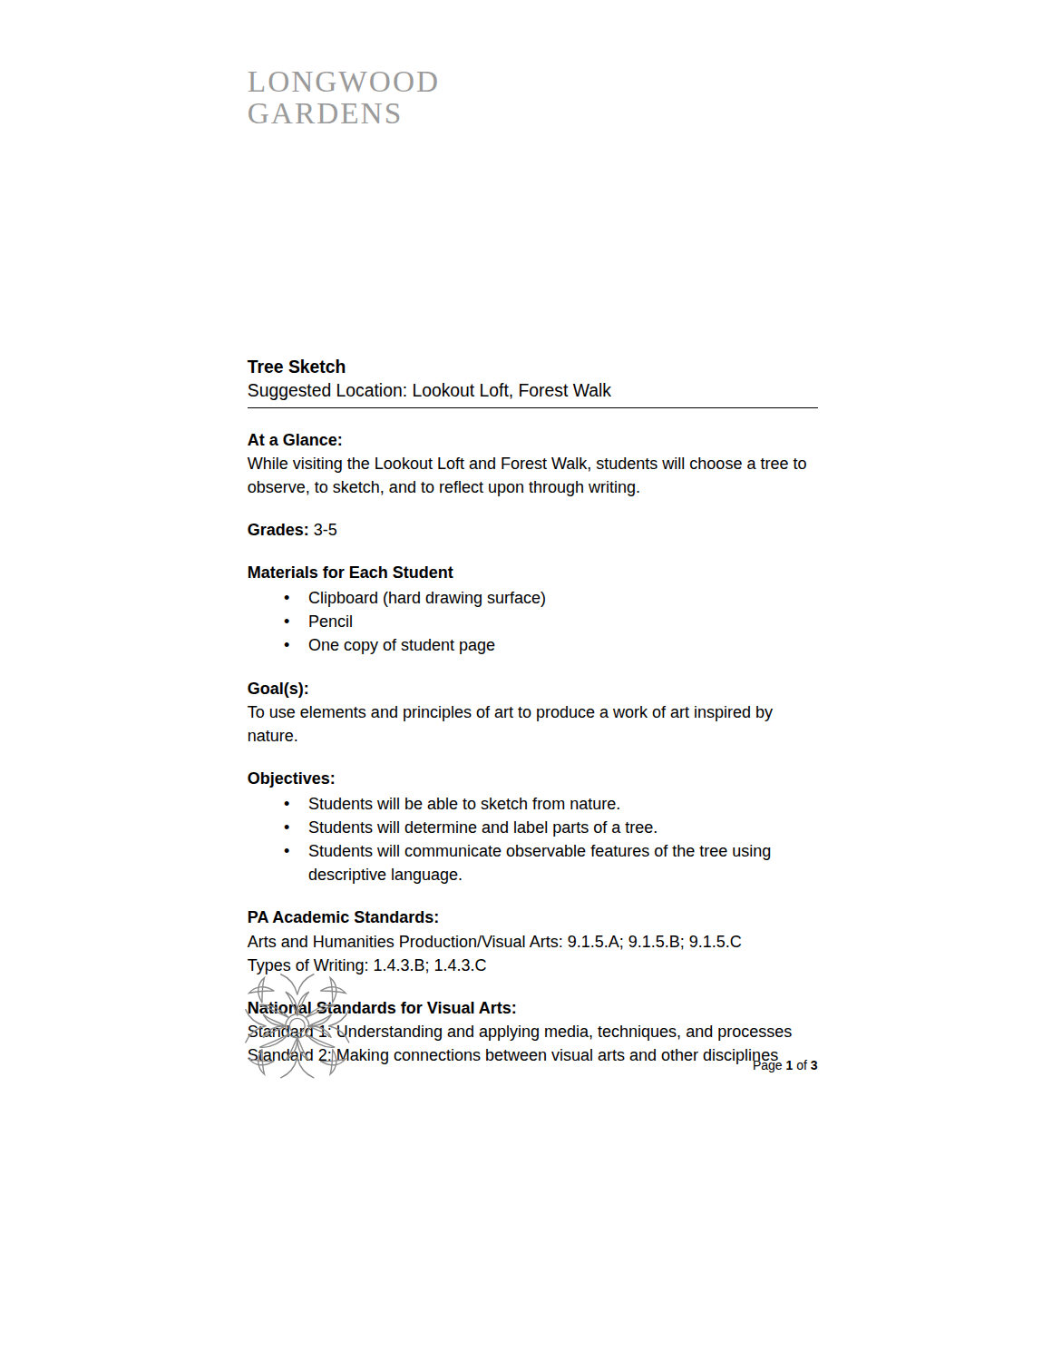LONGWOOD
GARDENS
Tree Sketch
Suggested Location: Lookout Loft, Forest Walk
At a Glance:
While visiting the Lookout Loft and Forest Walk, students will choose a tree to observe, to sketch, and to reflect upon through writing.
Grades:
3-5
Materials for Each Student
Clipboard (hard drawing surface)
Pencil
One copy of student page
Goal(s):
To use elements and principles of art to produce a work of art inspired by nature.
Objectives:
Students will be able to sketch from nature.
Students will determine and label parts of a tree.
Students will communicate observable features of the tree using descriptive language.
PA Academic Standards:
Arts and Humanities Production/Visual Arts: 9.1.5.A; 9.1.5.B; 9.1.5.C
Types of Writing: 1.4.3.B; 1.4.3.C
National Standards for Visual Arts:
Standard 1: Understanding and applying media, techniques, and processes
Standard 2: Making connections between visual arts and other disciplines
Page 1 of 3